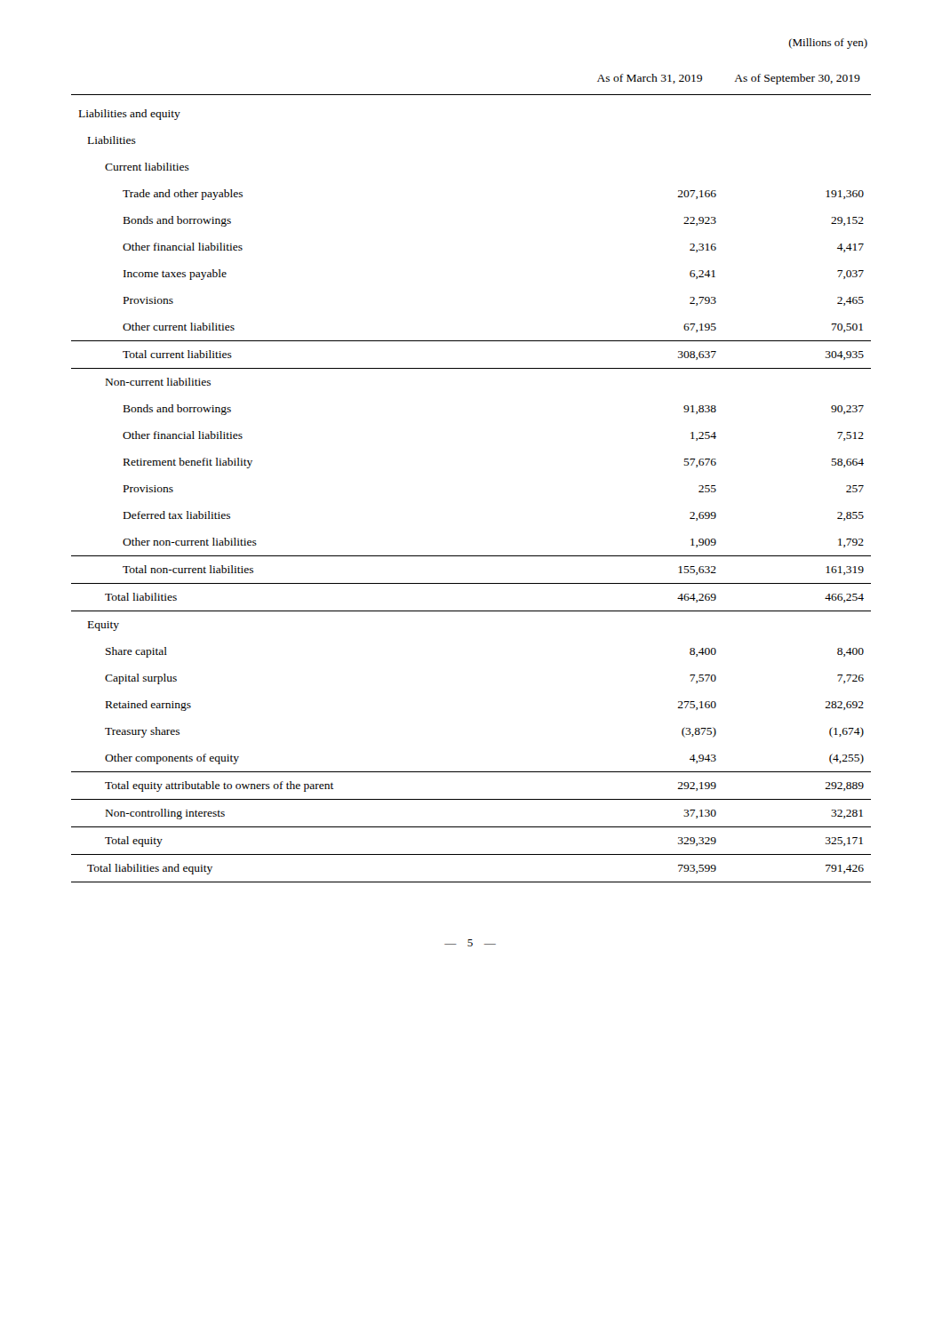(Millions of yen)
| | As of March 31, 2019 | As of September 30, 2019 |
| --- | --- | --- |
| Liabilities and equity | | |
| Liabilities | | |
| Current liabilities | | |
| Trade and other payables | 207,166 | 191,360 |
| Bonds and borrowings | 22,923 | 29,152 |
| Other financial liabilities | 2,316 | 4,417 |
| Income taxes payable | 6,241 | 7,037 |
| Provisions | 2,793 | 2,465 |
| Other current liabilities | 67,195 | 70,501 |
| Total current liabilities | 308,637 | 304,935 |
| Non-current liabilities | | |
| Bonds and borrowings | 91,838 | 90,237 |
| Other financial liabilities | 1,254 | 7,512 |
| Retirement benefit liability | 57,676 | 58,664 |
| Provisions | 255 | 257 |
| Deferred tax liabilities | 2,699 | 2,855 |
| Other non-current liabilities | 1,909 | 1,792 |
| Total non-current liabilities | 155,632 | 161,319 |
| Total liabilities | 464,269 | 466,254 |
| Equity | | |
| Share capital | 8,400 | 8,400 |
| Capital surplus | 7,570 | 7,726 |
| Retained earnings | 275,160 | 282,692 |
| Treasury shares | (3,875) | (1,674) |
| Other components of equity | 4,943 | (4,255) |
| Total equity attributable to owners of the parent | 292,199 | 292,889 |
| Non-controlling interests | 37,130 | 32,281 |
| Total equity | 329,329 | 325,171 |
| Total liabilities and equity | 793,599 | 791,426 |
— 5 —